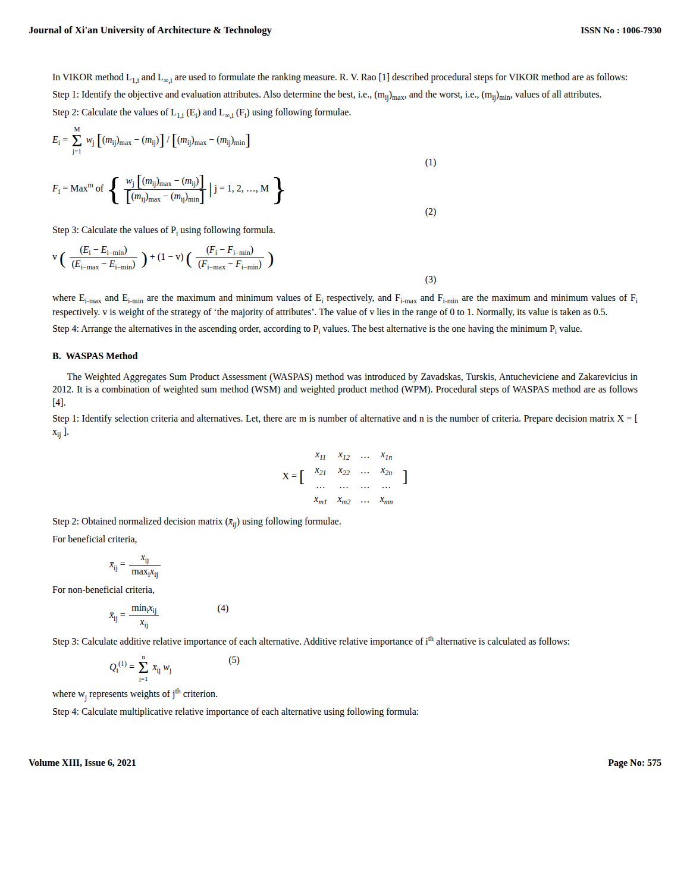Journal of Xi'an University of Architecture & Technology
ISSN No : 1006-7930
In VIKOR method L1,i and L∞,i are used to formulate the ranking measure. R. V. Rao [1] described procedural steps for VIKOR method are as follows:
Step 1: Identify the objective and evaluation attributes. Also determine the best, i.e., (mij)max, and the worst, i.e., (mij)min, values of all attributes.
Step 2: Calculate the values of L1,i (Ei) and L∞,i (Fi) using following formulae.
Ei = MΣj=1 wj [(mij)max − (mij)] / [(mij)max − (mij)min]
(1)
Fi = Maxm of { wj [(mij)max − (mij)] [(mij)max − (mij)min] | j = 1, 2, …, M }
(2)
Step 3: Calculate the values of Pi using following formula.
v ( (Ei − Ei−min) (Ei−max − Ei−min) ) + (1 − v) ( (Fi − Fi−min) (Fi−max − Fi−min) )
(3)
where Ei-max and Ei-min are the maximum and minimum values of Ei respectively, and Fi-max and Fi-min are the maximum and minimum values of Fi respectively. v is weight of the strategy of ‘the majority of attributes’. The value of v lies in the range of 0 to 1. Normally, its value is taken as 0.5.
Step 4: Arrange the alternatives in the ascending order, according to Pi values. The best alternative is the one having the minimum Pi value.
B. WASPAS Method
The Weighted Aggregates Sum Product Assessment (WASPAS) method was introduced by Zavadskas, Turskis, Antucheviciene and Zakarevicius in 2012. It is a combination of weighted sum method (WSM) and weighted product method (WPM). Procedural steps of WASPAS method are as follows [4].
Step 1: Identify selection criteria and alternatives. Let, there are m is number of alternative and n is the number of criteria. Prepare decision matrix X = [ xij ].
X = [
| x 11 | x 12 | … | x 1n |
| x 21 | x 22 | … | x 2n |
| … | … | … | … |
| x m1 | x m2 | … | x mn |
]
Step 2: Obtained normalized decision matrix (x̄ij) using following formulae.
For beneficial criteria,
x̄ij = xij maxixij
For non-beneficial criteria,
x̄ij = minixij xij (4)
Step 3: Calculate additive relative importance of each alternative. Additive relative importance of ith alternative is calculated as follows:
Qi(1) = nΣj=1 x̄ij wj (5)
where wj represents weights of jth criterion.
Step 4: Calculate multiplicative relative importance of each alternative using following formula:
Volume XIII, Issue 6, 2021
Page No: 575